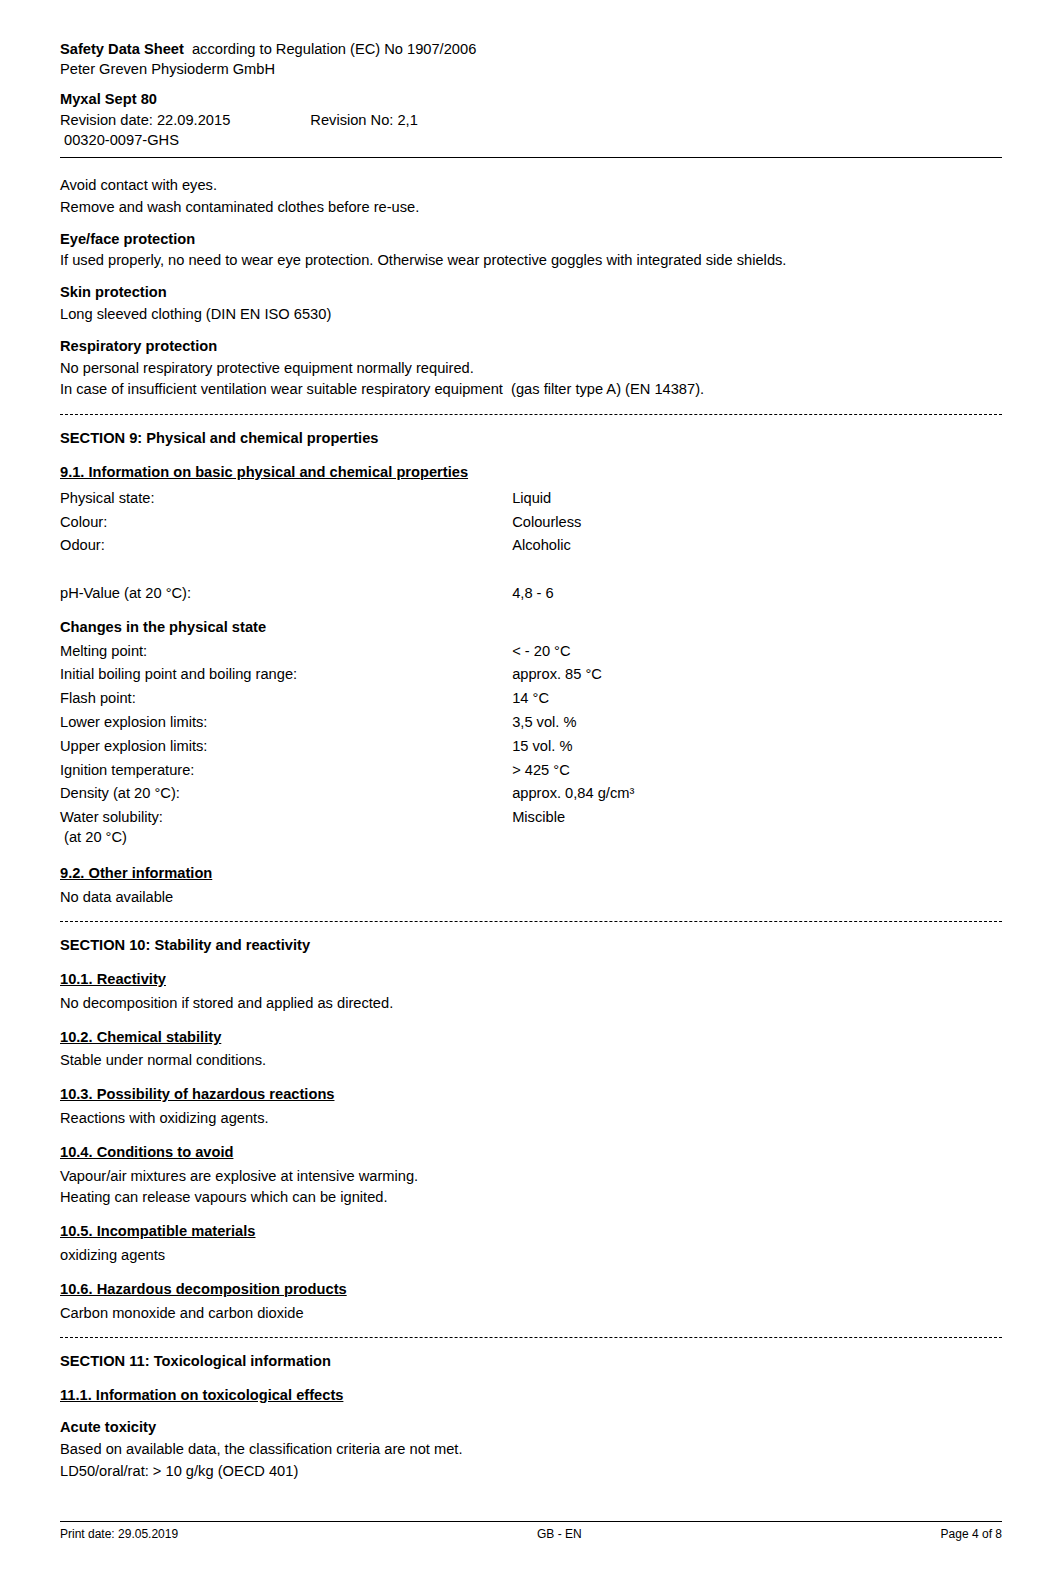Safety Data Sheet according to Regulation (EC) No 1907/2006
Peter Greven Physioderm GmbH
Myxal Sept 80
Revision date: 22.09.2015 Revision No: 2,1
00320-0097-GHS
Avoid contact with eyes.
Remove and wash contaminated clothes before re-use.
Eye/face protection
If used properly, no need to wear eye protection. Otherwise wear protective goggles with integrated side shields.
Skin protection
Long sleeved clothing (DIN EN ISO 6530)
Respiratory protection
No personal respiratory protective equipment normally required.
In case of insufficient ventilation wear suitable respiratory equipment (gas filter type A) (EN 14387).
SECTION 9: Physical and chemical properties
9.1. Information on basic physical and chemical properties
| Physical state: | Liquid |
| Colour: | Colourless |
| Odour: | Alcoholic |
| pH-Value (at 20 °C): | 4,8 - 6 |
Changes in the physical state
| Melting point: | < - 20 °C |
| Initial boiling point and boiling range: | approx. 85 °C |
| Flash point: | 14 °C |
| Lower explosion limits: | 3,5 vol. % |
| Upper explosion limits: | 15 vol. % |
| Ignition temperature: | > 425 °C |
| Density (at 20 °C): | approx. 0,84 g/cm³ |
| Water solubility: (at 20 °C) | Miscible |
9.2. Other information
No data available
SECTION 10: Stability and reactivity
10.1. Reactivity
No decomposition if stored and applied as directed.
10.2. Chemical stability
Stable under normal conditions.
10.3. Possibility of hazardous reactions
Reactions with oxidizing agents.
10.4. Conditions to avoid
Vapour/air mixtures are explosive at intensive warming.
Heating can release vapours which can be ignited.
10.5. Incompatible materials
oxidizing agents
10.6. Hazardous decomposition products
Carbon monoxide and carbon dioxide
SECTION 11: Toxicological information
11.1. Information on toxicological effects
Acute toxicity
Based on available data, the classification criteria are not met.
LD50/oral/rat: > 10 g/kg (OECD 401)
Print date: 29.05.2019 GB - EN Page 4 of 8